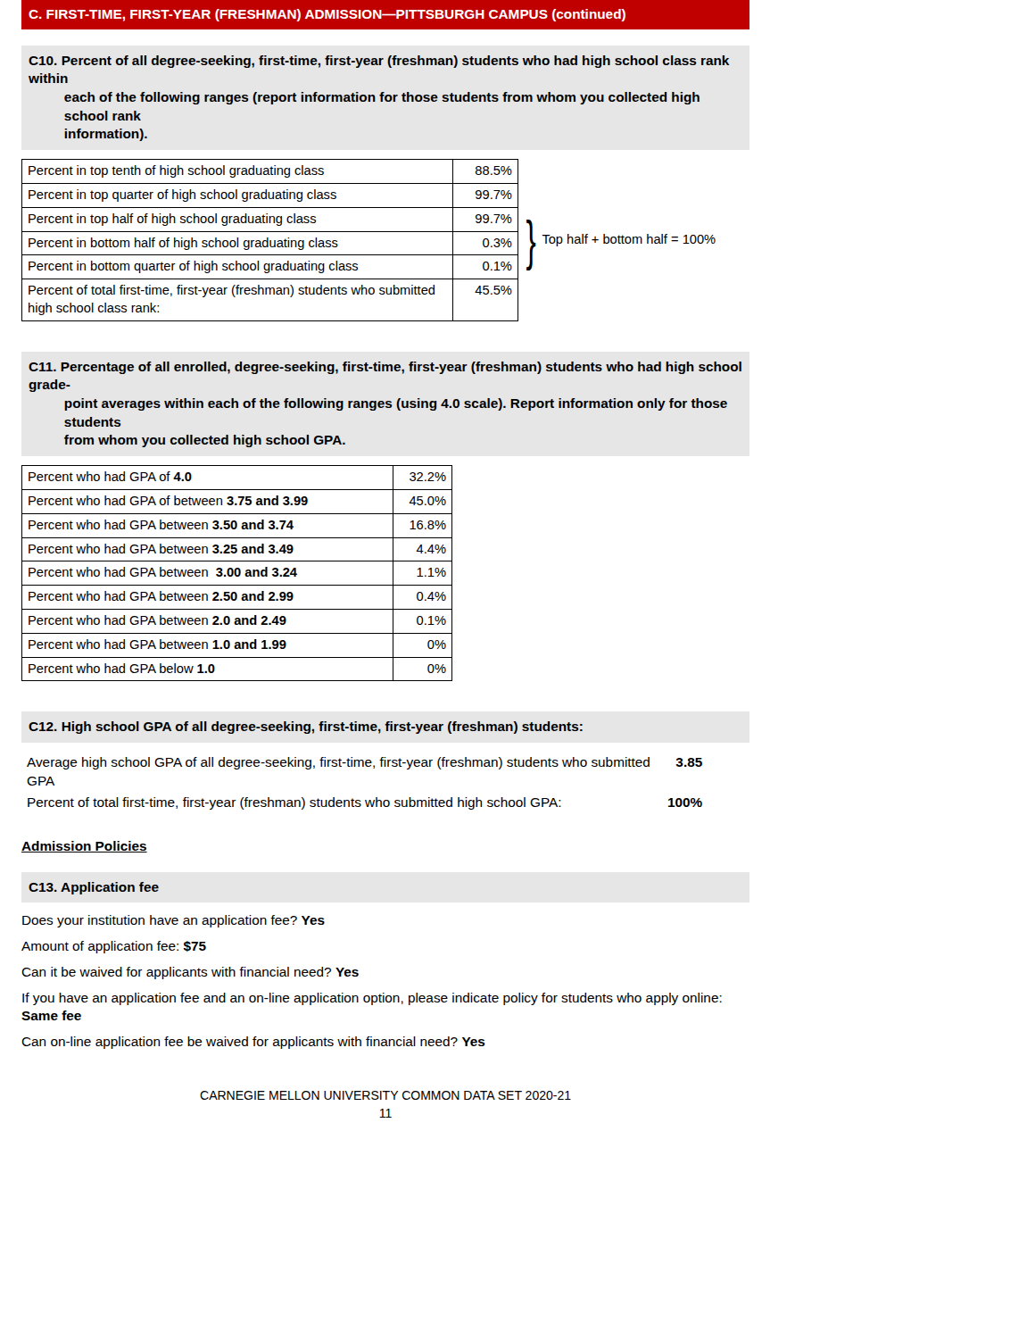C. FIRST-TIME, FIRST-YEAR (FRESHMAN) ADMISSION—PITTSBURGH CAMPUS (continued)
C10. Percent of all degree-seeking, first-time, first-year (freshman) students who had high school class rank within each of the following ranges (report information for those students from whom you collected high school rank information).
| Percent in top tenth of high school graduating class | 88.5% |
| Percent in top quarter of high school graduating class | 99.7% |
| Percent in top half of high school graduating class | 99.7% |
| Percent in bottom half of high school graduating class | 0.3% |
| Percent in bottom quarter of high school graduating class | 0.1% |
| Percent of total first-time, first-year (freshman) students who submitted high school class rank: | 45.5% |
} Top half + bottom half = 100%
C11. Percentage of all enrolled, degree-seeking, first-time, first-year (freshman) students who had high school grade- point averages within each of the following ranges (using 4.0 scale). Report information only for those students from whom you collected high school GPA.
| Percent who had GPA of 4.0 | 32.2% |
| Percent who had GPA of between 3.75 and 3.99 | 45.0% |
| Percent who had GPA between 3.50 and 3.74 | 16.8% |
| Percent who had GPA between 3.25 and 3.49 | 4.4% |
| Percent who had GPA between 3.00 and 3.24 | 1.1% |
| Percent who had GPA between 2.50 and 2.99 | 0.4% |
| Percent who had GPA between 2.0 and 2.49 | 0.1% |
| Percent who had GPA between 1.0 and 1.99 | 0% |
| Percent who had GPA below 1.0 | 0% |
C12. High school GPA of all degree-seeking, first-time, first-year (freshman) students:
Average high school GPA of all degree-seeking, first-time, first-year (freshman) students who submitted GPA 3.85
Percent of total first-time, first-year (freshman) students who submitted high school GPA: 100%
Admission Policies
C13. Application fee
Does your institution have an application fee? Yes
Amount of application fee: $75
Can it be waived for applicants with financial need? Yes
If you have an application fee and an on-line application option, please indicate policy for students who apply online: Same fee
Can on-line application fee be waived for applicants with financial need? Yes
CARNEGIE MELLON UNIVERSITY COMMON DATA SET 2020-21
11